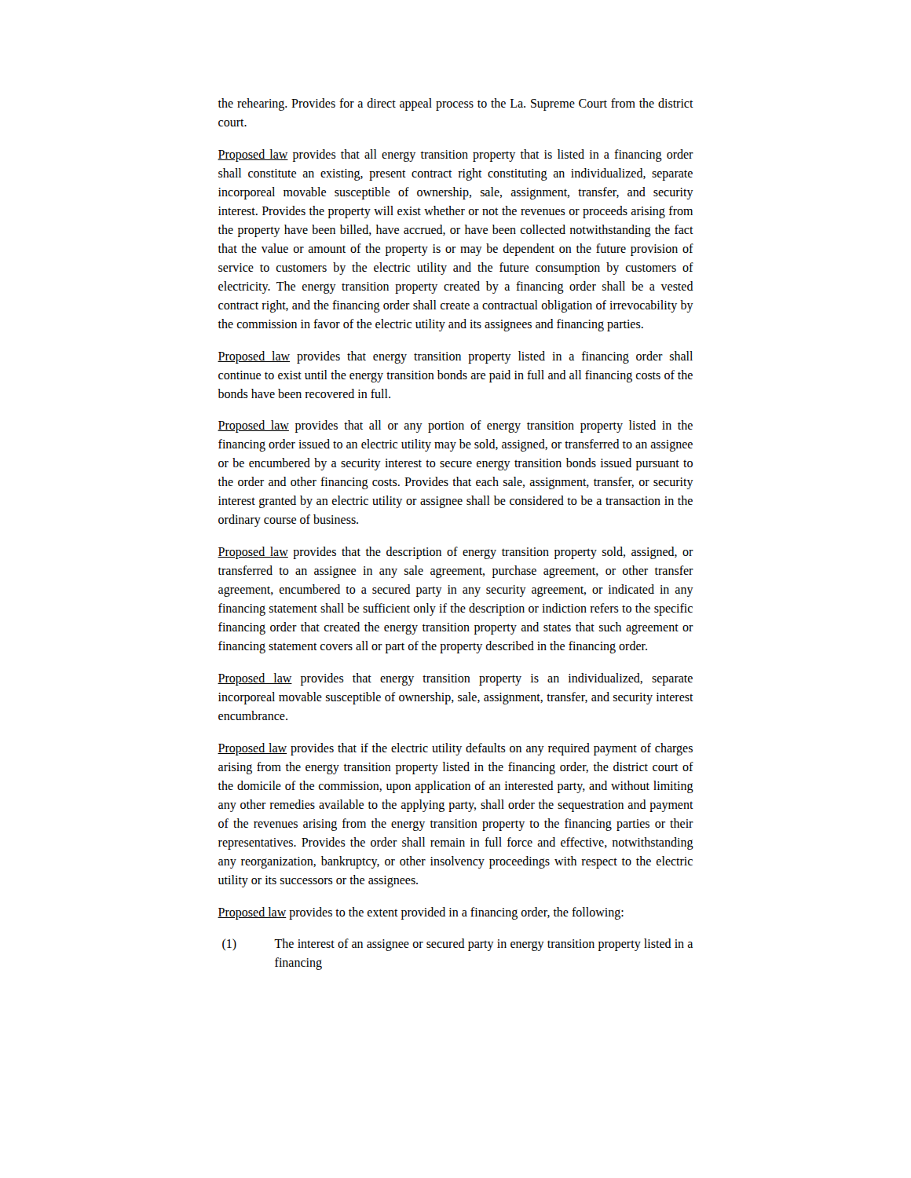the rehearing. Provides for a direct appeal process to the La. Supreme Court from the district court.
Proposed law provides that all energy transition property that is listed in a financing order shall constitute an existing, present contract right constituting an individualized, separate incorporeal movable susceptible of ownership, sale, assignment, transfer, and security interest. Provides the property will exist whether or not the revenues or proceeds arising from the property have been billed, have accrued, or have been collected notwithstanding the fact that the value or amount of the property is or may be dependent on the future provision of service to customers by the electric utility and the future consumption by customers of electricity. The energy transition property created by a financing order shall be a vested contract right, and the financing order shall create a contractual obligation of irrevocability by the commission in favor of the electric utility and its assignees and financing parties.
Proposed law provides that energy transition property listed in a financing order shall continue to exist until the energy transition bonds are paid in full and all financing costs of the bonds have been recovered in full.
Proposed law provides that all or any portion of energy transition property listed in the financing order issued to an electric utility may be sold, assigned, or transferred to an assignee or be encumbered by a security interest to secure energy transition bonds issued pursuant to the order and other financing costs. Provides that each sale, assignment, transfer, or security interest granted by an electric utility or assignee shall be considered to be a transaction in the ordinary course of business.
Proposed law provides that the description of energy transition property sold, assigned, or transferred to an assignee in any sale agreement, purchase agreement, or other transfer agreement, encumbered to a secured party in any security agreement, or indicated in any financing statement shall be sufficient only if the description or indiction refers to the specific financing order that created the energy transition property and states that such agreement or financing statement covers all or part of the property described in the financing order.
Proposed law provides that energy transition property is an individualized, separate incorporeal movable susceptible of ownership, sale, assignment, transfer, and security interest encumbrance.
Proposed law provides that if the electric utility defaults on any required payment of charges arising from the energy transition property listed in the financing order, the district court of the domicile of the commission, upon application of an interested party, and without limiting any other remedies available to the applying party, shall order the sequestration and payment of the revenues arising from the energy transition property to the financing parties or their representatives. Provides the order shall remain in full force and effective, notwithstanding any reorganization, bankruptcy, or other insolvency proceedings with respect to the electric utility or its successors or the assignees.
Proposed law provides to the extent provided in a financing order, the following:
(1)
The interest of an assignee or secured party in energy transition property listed in a financing